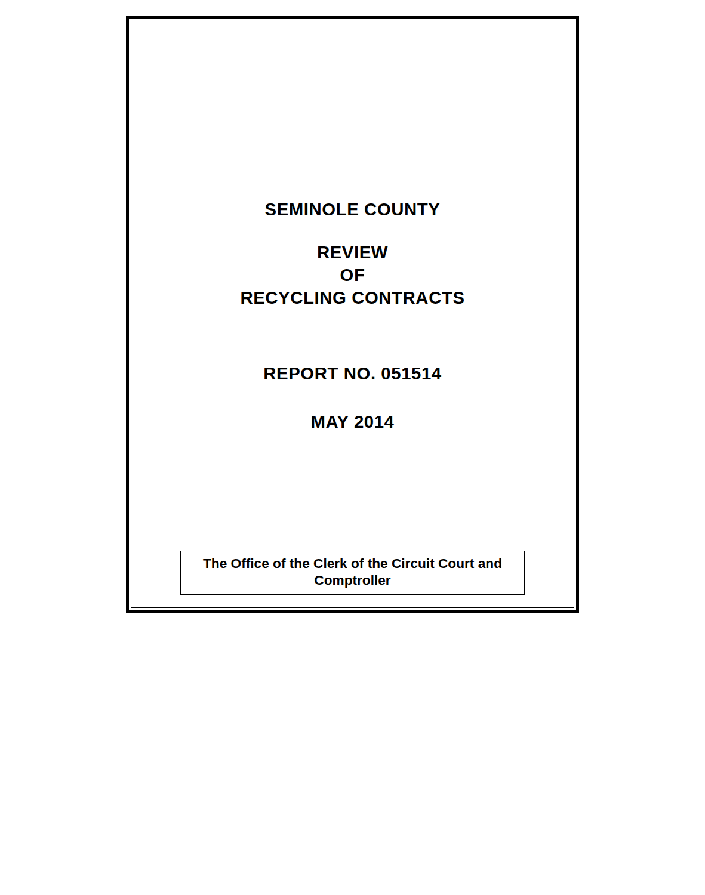SEMINOLE COUNTY
REVIEW
OF
RECYCLING CONTRACTS
REPORT NO. 051514
MAY 2014
The Office of the Clerk of the Circuit Court and Comptroller